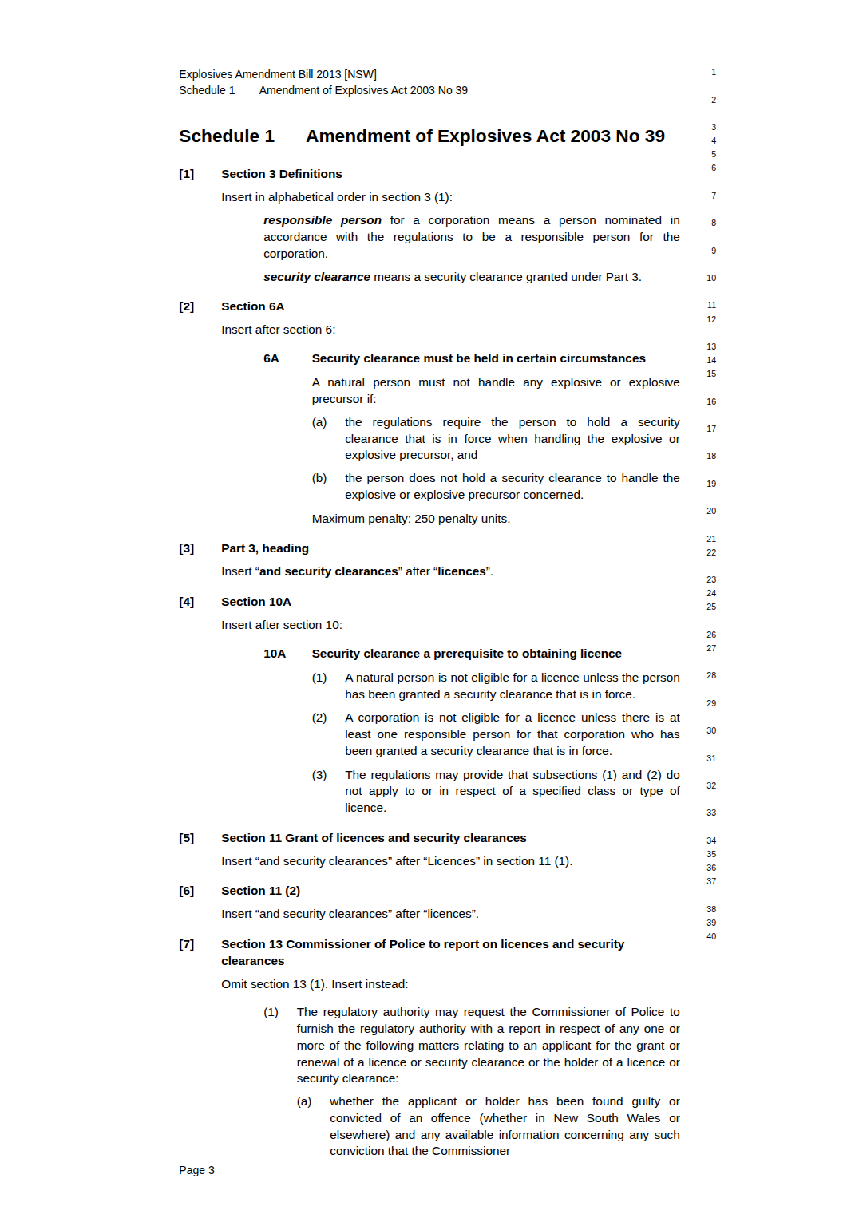Explosives Amendment Bill 2013 [NSW]
Schedule 1 Amendment of Explosives Act 2003 No 39
Schedule 1 Amendment of Explosives Act 2003 No 39
[1]
Section 3 Definitions
Insert in alphabetical order in section 3 (1):
responsible person for a corporation means a person nominated in accordance with the regulations to be a responsible person for the corporation.
security clearance means a security clearance granted under Part 3.
[2]
Section 6A
Insert after section 6:
6A Security clearance must be held in certain circumstances
A natural person must not handle any explosive or explosive precursor if:
(a) the regulations require the person to hold a security clearance that is in force when handling the explosive or explosive precursor, and
(b) the person does not hold a security clearance to handle the explosive or explosive precursor concerned.
Maximum penalty: 250 penalty units.
[3]
Part 3, heading
Insert “and security clearances” after “licences”.
[4]
Section 10A
Insert after section 10:
10A Security clearance a prerequisite to obtaining licence
(1) A natural person is not eligible for a licence unless the person has been granted a security clearance that is in force.
(2) A corporation is not eligible for a licence unless there is at least one responsible person for that corporation who has been granted a security clearance that is in force.
(3) The regulations may provide that subsections (1) and (2) do not apply to or in respect of a specified class or type of licence.
[5]
Section 11 Grant of licences and security clearances
Insert “and security clearances” after “Licences” in section 11 (1).
[6]
Section 11 (2)
Insert “and security clearances” after “licences”.
[7]
Section 13 Commissioner of Police to report on licences and security clearances
Omit section 13 (1). Insert instead:
(1) The regulatory authority may request the Commissioner of Police to furnish the regulatory authority with a report in respect of any one or more of the following matters relating to an applicant for the grant or renewal of a licence or security clearance or the holder of a licence or security clearance:
(a) whether the applicant or holder has been found guilty or convicted of an offence (whether in New South Wales or elsewhere) and any available information concerning any such conviction that the Commissioner
Page 3
1
2
3
4
5
6
7
8
9
10
11
12
13
14
15
16
17
18
19
20
21
22
23
24
25
26
27
28
29
30
31
32
33
34
35
36
37
38
39
40